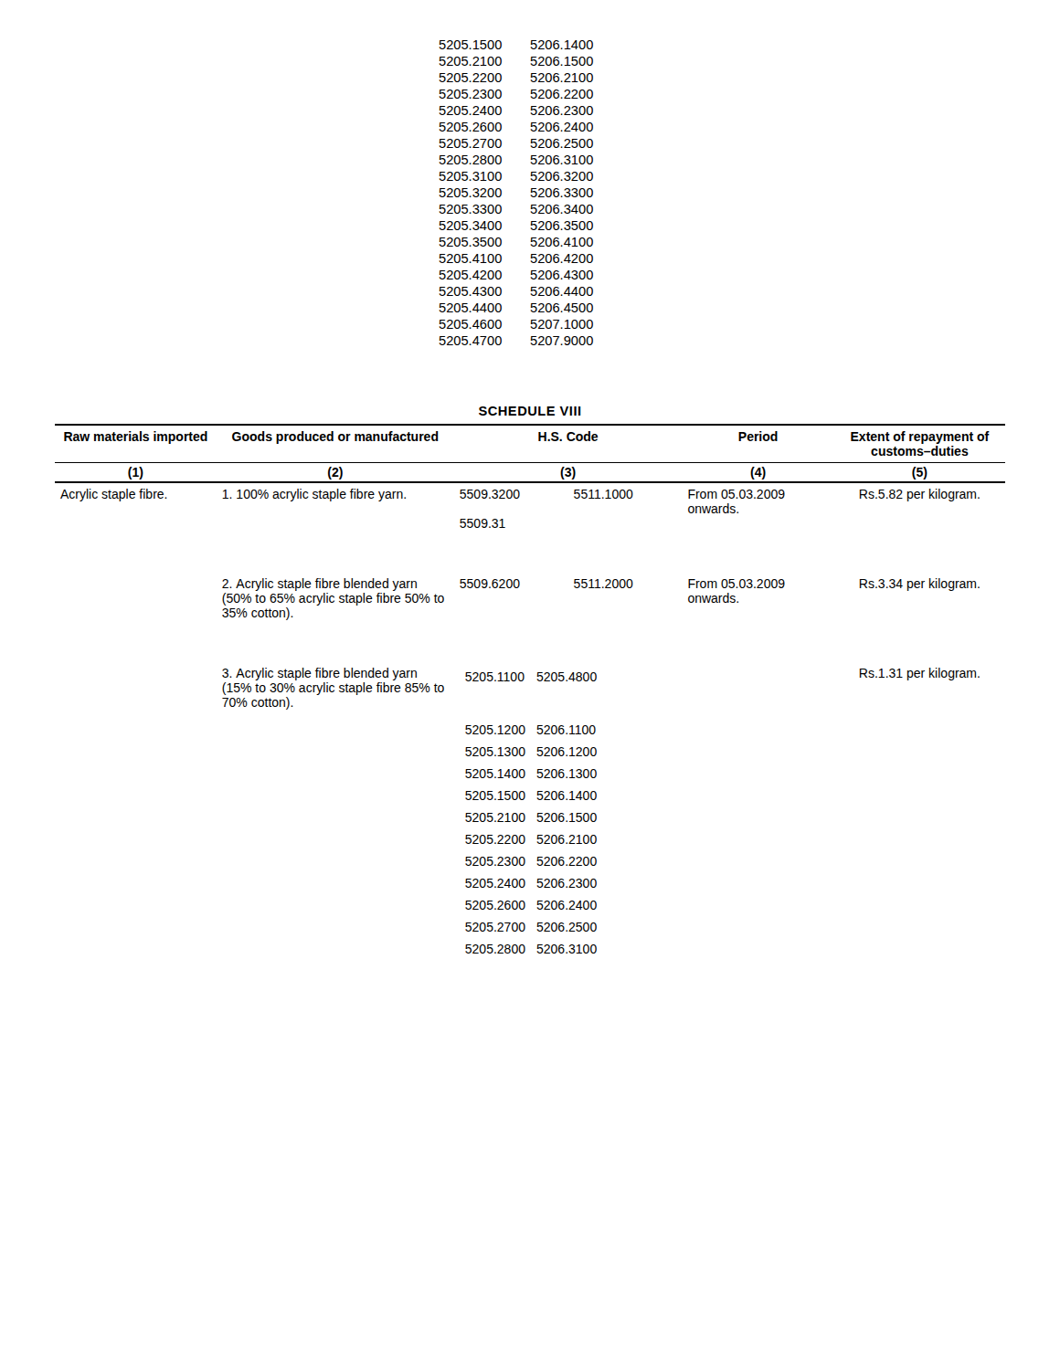| 5205.1500 | 5206.1400 |
| 5205.2100 | 5206.1500 |
| 5205.2200 | 5206.2100 |
| 5205.2300 | 5206.2200 |
| 5205.2400 | 5206.2300 |
| 5205.2600 | 5206.2400 |
| 5205.2700 | 5206.2500 |
| 5205.2800 | 5206.3100 |
| 5205.3100 | 5206.3200 |
| 5205.3200 | 5206.3300 |
| 5205.3300 | 5206.3400 |
| 5205.3400 | 5206.3500 |
| 5205.3500 | 5206.4100 |
| 5205.4100 | 5206.4200 |
| 5205.4200 | 5206.4300 |
| 5205.4300 | 5206.4400 |
| 5205.4400 | 5206.4500 |
| 5205.4600 | 5207.1000 |
| 5205.4700 | 5207.9000 |
SCHEDULE VIII
| Raw materials imported | Goods produced or manufactured | H.S. Code | Period | Extent of repayment of customs–duties |
| --- | --- | --- | --- | --- |
| (1) | (2) | (3) | (4) | (5) |
| Acrylic staple fibre. | 1. 100% acrylic staple fibre yarn. | 5509.3200 5509.31 | 5511.1000 | From 05.03.2009 onwards. | Rs.5.82 per kilogram. |
| 2. Acrylic staple fibre blended yarn (50% to 65% acrylic staple fibre 50% to 35% cotton). | 5509.6200 | 5511.2000 | From 05.03.2009 onwards. | Rs.3.34 per kilogram. |
| 3. Acrylic staple fibre blended yarn (15% to 30% acrylic staple fibre 85% to 70% cotton). | / 5205.1100 / 5205.4800 / / 5205.1200 / 5206.1100 / / 5205.1300 / 5206.1200 / / 5205.1400 / 5206.1300 / / 5205.1500 / 5206.1400 / / 5205.2100 / 5206.1500 / / 5205.2200 / 5206.2100 / / 5205.2300 / 5206.2200 / / 5205.2400 / 5206.2300 / / 5205.2600 / 5206.2400 / / 5205.2700 / 5206.2500 / / 5205.2800 / 5206.3100 / | | Rs.1.31 per kilogram. |